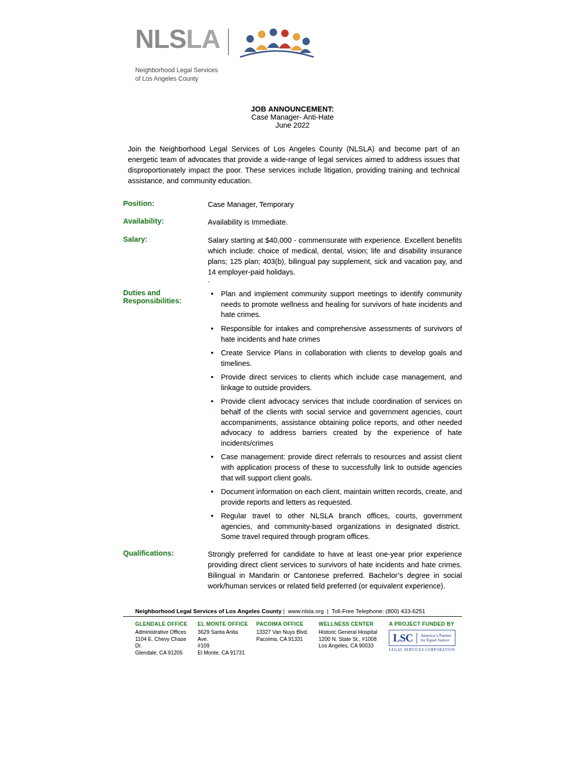NLSLA
Neighborhood Legal Services
of Los Angeles County
JOB ANNOUNCEMENT:
Case Manager- Anti-Hate
June 2022
Join the Neighborhood Legal Services of Los Angeles County (NLSLA) and become part of an energetic team of advocates that provide a wide-range of legal services aimed to address issues that disproportionately impact the poor. These services include litigation, providing training and technical assistance, and community education.
| Position: | Case Manager, Temporary |
| Availability: | Availability is Immediate. |
| Salary: | Salary starting at $40,000 - commensurate with experience. Excellent benefits which include: choice of medical, dental, vision; life and disability insurance plans; 125 plan; 403(b), bilingual pay supplement, sick and vacation pay, and 14 employer-paid holidays. . |
| Duties and Responsibilities: | Plan and implement community support meetings to identify community needs to promote wellness and healing for survivors of hate incidents and hate crimes. Responsible for intakes and comprehensive assessments of survivors of hate incidents and hate crimes Create Service Plans in collaboration with clients to develop goals and timelines. Provide direct services to clients which include case management, and linkage to outside providers. Provide client advocacy services that include coordination of services on behalf of the clients with social service and government agencies, court accompaniments, assistance obtaining police reports, and other needed advocacy to address barriers created by the experience of hate incidents/crimes Case management: provide direct referrals to resources and assist client with application process of these to successfully link to outside agencies that will support client goals. Document information on each client, maintain written records, create, and provide reports and letters as requested. Regular travel to other NLSLA branch offices, courts, government agencies, and community-based organizations in designated district. Some travel required through program offices. |
| Qualifications: | Strongly preferred for candidate to have at least one-year prior experience providing direct client services to survivors of hate incidents and hate crimes. Bilingual in Mandarin or Cantonese preferred. Bachelor’s degree in social work/human services or related field preferred (or equivalent experience). |
Neighborhood Legal Services of Los Angeles County | www.nlsla.org | Toll-Free Telephone: (800) 433-6251
GLENDALE OFFICE
Administrative Offices
1104 E. Chevy Chase Dr.
Glendale, CA 91205
EL MONTE OFFICE
3629 Santa Anita Ave.
#109
El Monte, CA 91731
PACOIMA OFFICE
13327 Van Nuys Blvd.
Pacoima, CA 91331
WELLNESS CENTER
Historic General Hospital
1200 N. State St., #1008
Los Angeles, CA 90033
A PROJECT FUNDED BY
LSC America’s Partner
for Equal Justice
LEGAL SERVICES CORPORATION